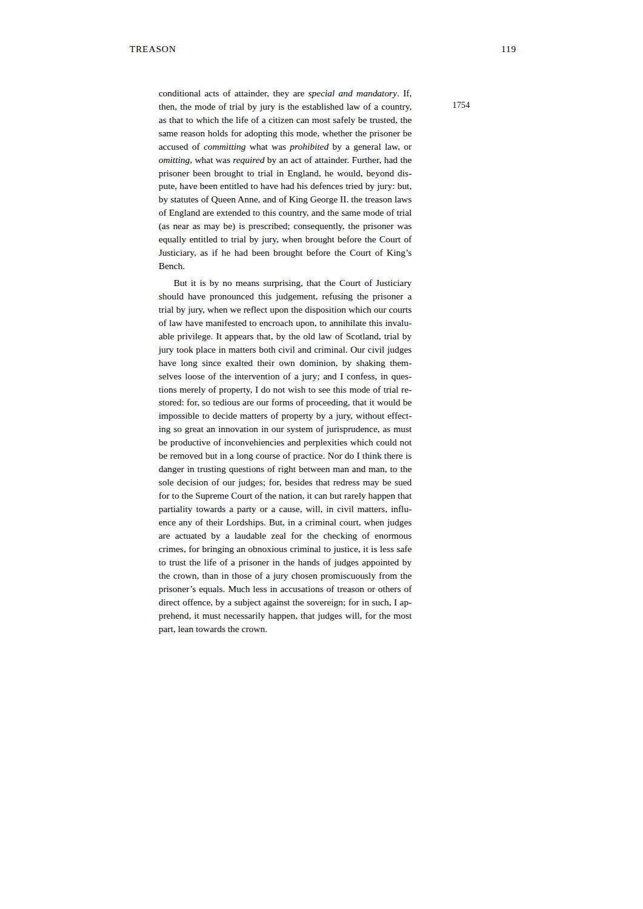TREASON 119
1754
conditional acts of attainder, they are special and mandatory. If, then, the mode of trial by jury is the established law of a country, as that to which the life of a citizen can most safely be trusted, the same reason holds for adopting this mode, whether the prisoner be accused of committing what was prohibited by a general law, or omitting, what was required by an act of attainder. Further, had the prisoner been brought to trial in England, he would, beyond dispute, have been entitled to have had his defences tried by jury: but, by statutes of Queen Anne, and of King George II. the treason laws of England are extended to this country, and the same mode of trial (as near as may be) is prescribed; consequently, the prisoner was equally entitled to trial by jury, when brought before the Court of Justiciary, as if he had been brought before the Court of King’s Bench.
But it is by no means surprising, that the Court of Justiciary should have pronounced this judgement, refusing the prisoner a trial by jury, when we reflect upon the disposition which our courts of law have manifested to encroach upon, to annihilate this invaluable privilege. It appears that, by the old law of Scotland, trial by jury took place in matters both civil and criminal. Our civil judges have long since exalted their own dominion, by shaking themselves loose of the intervention of a jury; and I confess, in questions merely of property, I do not wish to see this mode of trial restored: for, so tedious are our forms of proceeding, that it would be impossible to decide matters of property by a jury, without effecting so great an innovation in our system of jurisprudence, as must be productive of inconvehiencies and perplexities which could not be removed but in a long course of practice. Nor do I think there is danger in trusting questions of right between man and man, to the sole decision of our judges; for, besides that redress may be sued for to the Supreme Court of the nation, it can but rarely happen that partiality towards a party or a cause, will, in civil matters, influence any of their Lordships. But, in a criminal court, when judges are actuated by a laudable zeal for the checking of enormous crimes, for bringing an obnoxious criminal to justice, it is less safe to trust the life of a prisoner in the hands of judges appointed by the crown, than in those of a jury chosen promiscuously from the prisoner’s equals. Much less in accusations of treason or others of direct offence, by a subject against the sovereign; for in such, I apprehend, it must necessarily happen, that judges will, for the most part, lean towards the crown.